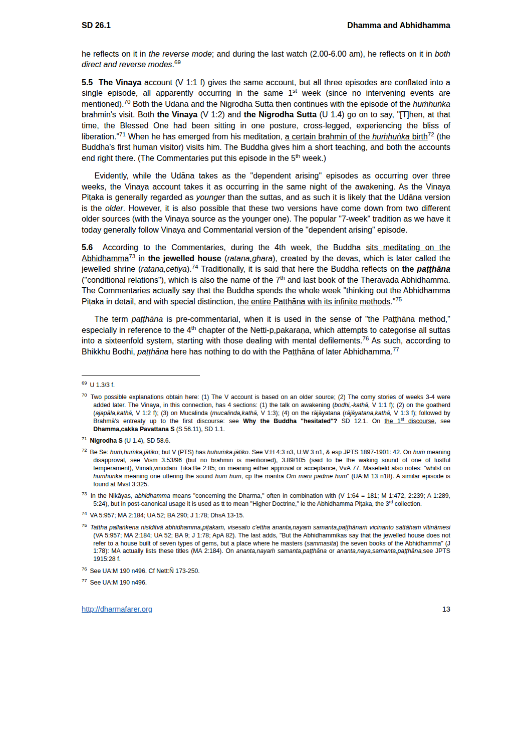SD 26.1
Dhamma and Abhidhamma
he reflects on it in the reverse mode; and during the last watch (2.00-6.00 am), he reflects on it in both direct and reverse modes.69
5.5 The Vinaya account (V 1:1 f) gives the same account, but all three episodes are conflated into a single episode, all apparently occurring in the same 1st week (since no intervening events are mentioned).70 Both the Udāna and the Nigrodha Sutta then continues with the episode of the huṁhuṅka brahmin's visit. Both the Vinaya (V 1:2) and the Nigrodha Sutta (U 1.4) go on to say, "[T]hen, at that time, the Blessed One had been sitting in one posture, cross-legged, experiencing the bliss of liberation."71 When he has emerged from his meditation, a certain brahmin of the huṁhuṅka birth72 (the Buddha's first human visitor) visits him. The Buddha gives him a short teaching, and both the accounts end right there. (The Commentaries put this episode in the 5th week.)
Evidently, while the Udāna takes as the "dependent arising" episodes as occurring over three weeks, the Vinaya account takes it as occurring in the same night of the awakening. As the Vinaya Piṭaka is generally regarded as younger than the suttas, and as such it is likely that the Udāna version is the older. However, it is also possible that these two versions have come down from two different older sources (with the Vinaya source as the younger one). The popular "7-week" tradition as we have it today generally follow Vinaya and Commentarial version of the "dependent arising" episode.
5.6 According to the Commentaries, during the 4th week, the Buddha sits meditating on the Abhidhamma73 in the jewelled house (ratana,ghara), created by the devas, which is later called the jewelled shrine (ratana,cetiya).74 Traditionally, it is said that here the Buddha reflects on the paṭṭhāna ("conditional relations"), which is also the name of the 7th and last book of the Theravāda Abhidhamma. The Commentaries actually say that the Buddha spends the whole week "thinking out the Abhidhamma Piṭaka in detail, and with special distinction, the entire Paṭṭhāna with its infinite methods."75
The term paṭṭhāna is pre-commentarial, when it is used in the sense of "the Paṭṭhāna method," especially in reference to the 4th chapter of the Netti-p,pakaraṇa, which attempts to categorise all suttas into a sixteenfold system, starting with those dealing with mental defilements.76 As such, according to Bhikkhu Bodhi, paṭṭhāna here has nothing to do with the Paṭṭhāna of later Abhidhamma.77
69 U 1.3/3 f.
70 Two possible explanations obtain here: (1) The V account is based on an older source; (2) The comy stories of weeks 3-4 were added later. The Vinaya, in this connection, has 4 sections: (1) the talk on awakening (bodhi,-kathā, V 1:1 f); (2) on the goatherd (ajapāla,kathā, V 1:2 f); (3) on Mucalinda (mucalinda,kathā, V 1:3); (4) on the rājāyatana (rājāyatana,kathā, V 1:3 f); followed by Brahmā's entreaty up to the first discourse: see Why the Buddha "hesitated"? SD 12.1. On the 1st discourse, see Dhamma,cakka Pavattana S (S 56.11), SD 1.1.
71 Nigrodha S (U 1.4), SD 58.6.
72 Be Se: huṁ,huṁka,jātiko; but V (PTS) has huhuṁka.jātiko. See V:H 4:3 n3, U:W 3 n1, & esp JPTS 1897-1901: 42. On huṁ meaning disapproval, see Vism 3.53/96 (but no brahmin is mentioned), 3.89/105 (said to be the waking sound of one of lustful temperament), Vimati,vinodanī Ṭīkā:Be 2:85; on meaning either approval or acceptance, VvA 77. Masefield also notes: "whilst on huṁhuṅka meaning one uttering the sound huṁ huṁ, cp the mantra Oṁ maṇi padme huṁ" (UA:M 13 n18). A similar episode is found at Mvst 3:325.
73 In the Nikāyas, abhidhamma means "concerning the Dharma," often in combination with (V 1:64 = 181; M 1:472, 2:239; A 1:289, 5:24), but in post-canonical usage it is used as tt to mean "Higher Doctrine," ie the Abhidhamma Piṭaka, the 3rd collection.
74 VA 5:957; MA 2:184; UA 52; BA 290; J 1:78; DhsA 13-15.
75 Tattha pallaṅkena nisīditvā abhidhamma,piṭakaṁ, visesato c'ettha ananta,nayaṁ samanta,paṭṭhānaṁ vicinanto sattāhaṁ vītināmesi (VA 5:957; MA 2:184; UA 52; BA 9; J 1:78; ApA 82). The last adds, "But the Abhidhammikas say that the jewelled house does not refer to a house built of seven types of gems, but a place where he masters (sammasita) the seven books of the Abhidhamma" (J 1:78): MA actually lists these titles (MA 2:184). On ananta,nayaṁ samanta,paṭṭhāna or ananta,naya,samanta,paṭṭhāna, see JPTS 1915:28 f.
76 See UA:M 190 n496. Cf Nett:Ñ 173-250.
77 See UA:M 190 n496.
http://dharmafarer.org
13